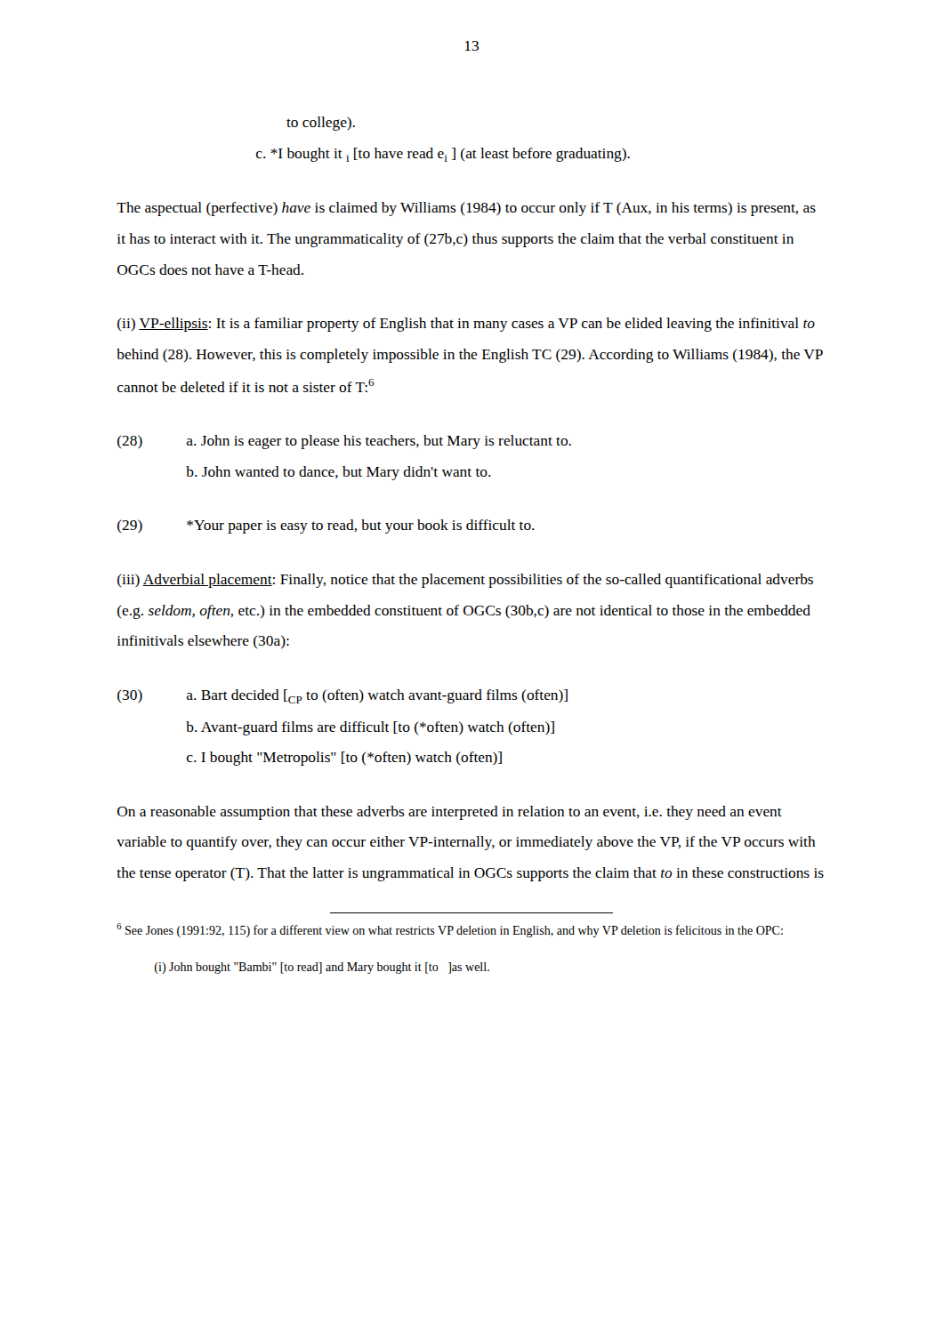13
to college).
c. *I bought it i [to have read ei ] (at least before graduating).
The aspectual (perfective) have is claimed by Williams (1984) to occur only if T (Aux, in his terms) is present, as it has to interact with it. The ungrammaticality of (27b,c) thus supports the claim that the verbal constituent in OGCs does not have a T-head.
(ii) VP-ellipsis: It is a familiar property of English that in many cases a VP can be elided leaving the infinitival to behind (28). However, this is completely impossible in the English TC (29). According to Williams (1984), the VP cannot be deleted if it is not a sister of T:6
(28)
a. John is eager to please his teachers, but Mary is reluctant to.
b. John wanted to dance, but Mary didn't want to.
(29)
*Your paper is easy to read, but your book is difficult to.
(iii) Adverbial placement: Finally, notice that the placement possibilities of the so-called quantificational adverbs (e.g. seldom, often, etc.) in the embedded constituent of OGCs (30b,c) are not identical to those in the embedded infinitivals elsewhere (30a):
(30)
a. Bart decided [CP to (often) watch avant-guard films (often)]
b. Avant-guard films are difficult [to (*often) watch (often)]
c. I bought "Metropolis" [to (*often) watch (often)]
On a reasonable assumption that these adverbs are interpreted in relation to an event, i.e. they need an event variable to quantify over, they can occur either VP-internally, or immediately above the VP, if the VP occurs with the tense operator (T). That the latter is ungrammatical in OGCs supports the claim that to in these constructions is
6 See Jones (1991:92, 115) for a different view on what restricts VP deletion in English, and why VP deletion is felicitous in the OPC:
(i) John bought "Bambi" [to read] and Mary bought it [to ]as well.